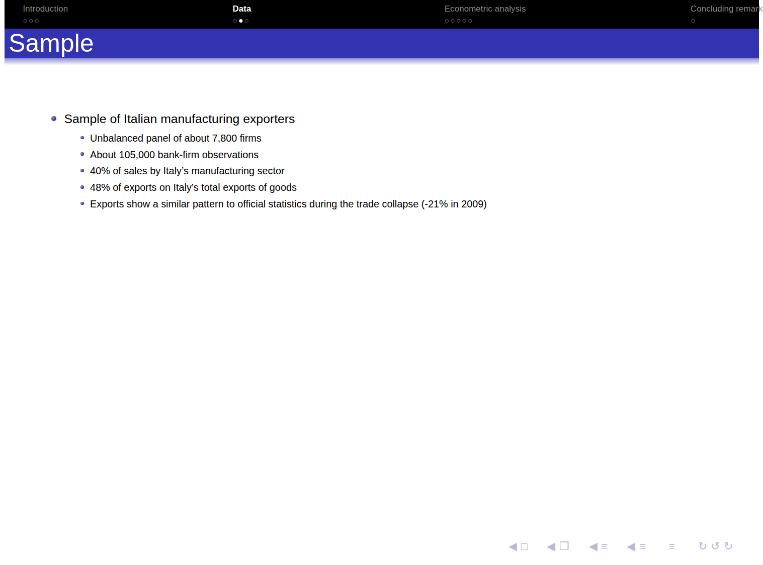Introduction
○○○
Data
○●○
Econometric analysis
○○○○○
Concluding remarks
○
Sample
Sample of Italian manufacturing exporters
Unbalanced panel of about 7,800 firms
About 105,000 bank-firm observations
40% of sales by Italy’s manufacturing sector
48% of exports on Italy’s total exports of goods
Exports show a similar pattern to official statistics during the trade collapse (-21% in 2009)
◀□ ◀❐ ◀≡ ◀≡ ≡ ↻↺↻